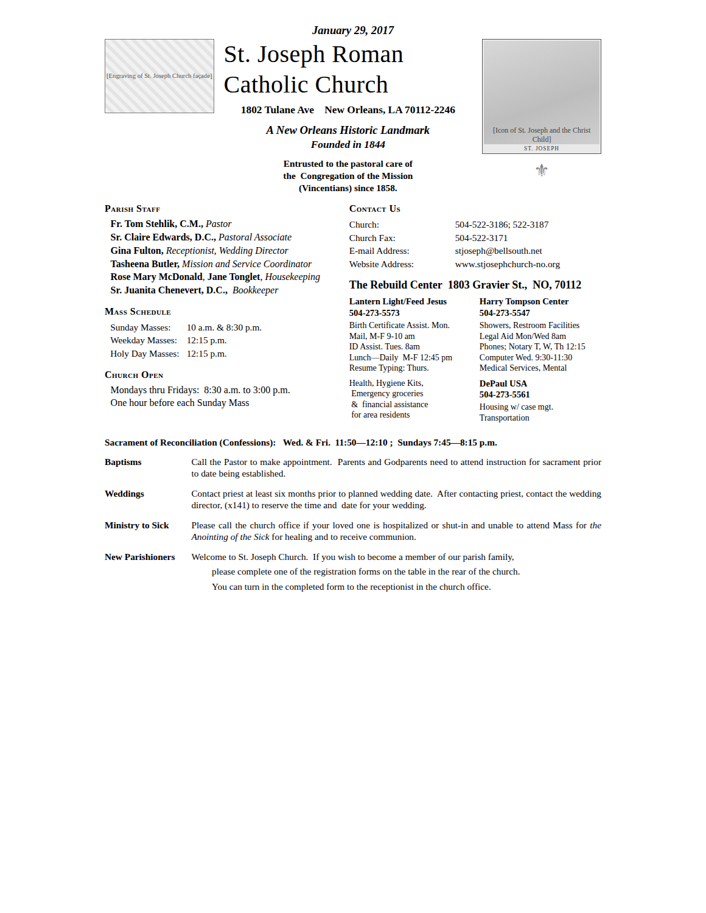January 29, 2017
[Engraving of St. Joseph Church façade]
St. Joseph Roman Catholic Church
1802 Tulane Ave New Orleans, LA 70112-2246
A New Orleans Historic Landmark
Founded in 1844
Entrusted to the pastoral care of
the Congregation of the Mission
(Vincentians) since 1858.
[Icon of St. Joseph and the Christ Child]
ST. JOSEPH
⚜
Parish Staff
Fr. Tom Stehlik, C.M., Pastor
Sr. Claire Edwards, D.C., Pastoral Associate
Gina Fulton, Receptionist, Wedding Director
Tasheena Butler, Mission and Service Coordinator
Rose Mary McDonald, Jane Tonglet, Housekeeping
Sr. Juanita Chenevert, D.C., Bookkeeper
Mass Schedule
| Sunday Masses: | 10 a.m. & 8:30 p.m. |
| Weekday Masses: | 12:15 p.m. |
| Holy Day Masses: | 12:15 p.m. |
Church Open
Mondays thru Fridays: 8:30 a.m. to 3:00 p.m.
One hour before each Sunday Mass
Contact Us
| Church: | 504-522-3186; 522-3187 |
| Church Fax: | 504-522-3171 |
| E-mail Address: | stjoseph@bellsouth.net |
| Website Address: | www.stjosephchurch-no.org |
The Rebuild Center 1803 Gravier St., NO, 70112
Lantern Light/Feed Jesus
504-273-5573
Birth Certificate Assist. Mon.
Mail, M-F 9-10 am
ID Assist. Tues. 8am
Lunch—Daily M-F 12:45 pm
Resume Typing: Thurs.
Health, Hygiene Kits,
Emergency groceries
& financial assistance
for area residents
Harry Tompson Center
504-273-5547
Showers, Restroom Facilities
Legal Aid Mon/Wed 8am
Phones; Notary T, W, Th 12:15
Computer Wed. 9:30-11:30
Medical Services, Mental
DePaul USA
504-273-5561
Housing w/ case mgt.
Transportation
Sacrament of Reconciliation (Confessions): Wed. & Fri. 11:50—12:10 ; Sundays 7:45—8:15 p.m.
Baptisms
Call the Pastor to make appointment. Parents and Godparents need to attend instruction for sacrament prior to date being established.
Weddings
Contact priest at least six months prior to planned wedding date. After contacting priest, contact the wedding director, (x141) to reserve the time and date for your wedding.
Ministry to Sick
Please call the church office if your loved one is hospitalized or shut-in and unable to attend Mass for the Anointing of the Sick for healing and to receive communion.
New Parishioners
Welcome to St. Joseph Church. If you wish to become a member of our parish family,
please complete one of the registration forms on the table in the rear of the church.
You can turn in the completed form to the receptionist in the church office.